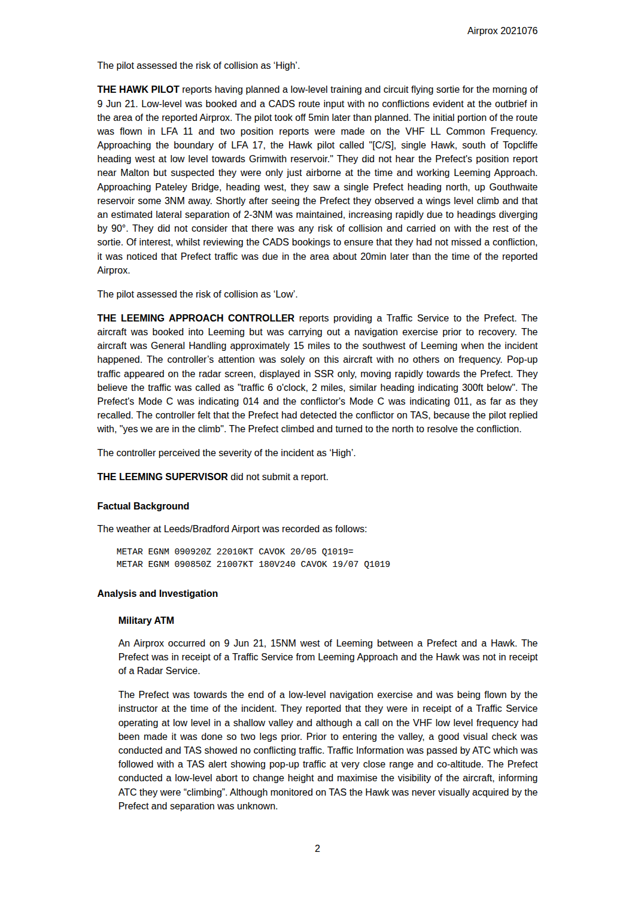Airprox 2021076
The pilot assessed the risk of collision as ‘High’.
THE HAWK PILOT reports having planned a low-level training and circuit flying sortie for the morning of 9 Jun 21. Low-level was booked and a CADS route input with no conflictions evident at the outbrief in the area of the reported Airprox. The pilot took off 5min later than planned. The initial portion of the route was flown in LFA 11 and two position reports were made on the VHF LL Common Frequency. Approaching the boundary of LFA 17, the Hawk pilot called "[C/S], single Hawk, south of Topcliffe heading west at low level towards Grimwith reservoir." They did not hear the Prefect's position report near Malton but suspected they were only just airborne at the time and working Leeming Approach. Approaching Pateley Bridge, heading west, they saw a single Prefect heading north, up Gouthwaite reservoir some 3NM away. Shortly after seeing the Prefect they observed a wings level climb and that an estimated lateral separation of 2-3NM was maintained, increasing rapidly due to headings diverging by 90°. They did not consider that there was any risk of collision and carried on with the rest of the sortie. Of interest, whilst reviewing the CADS bookings to ensure that they had not missed a confliction, it was noticed that Prefect traffic was due in the area about 20min later than the time of the reported Airprox.
The pilot assessed the risk of collision as ‘Low’.
THE LEEMING APPROACH CONTROLLER reports providing a Traffic Service to the Prefect. The aircraft was booked into Leeming but was carrying out a navigation exercise prior to recovery. The aircraft was General Handling approximately 15 miles to the southwest of Leeming when the incident happened. The controller’s attention was solely on this aircraft with no others on frequency. Pop-up traffic appeared on the radar screen, displayed in SSR only, moving rapidly towards the Prefect. They believe the traffic was called as "traffic 6 o'clock, 2 miles, similar heading indicating 300ft below". The Prefect's Mode C was indicating 014 and the conflictor's Mode C was indicating 011, as far as they recalled. The controller felt that the Prefect had detected the conflictor on TAS, because the pilot replied with, "yes we are in the climb". The Prefect climbed and turned to the north to resolve the confliction.
The controller perceived the severity of the incident as ‘High’.
THE LEEMING SUPERVISOR did not submit a report.
Factual Background
The weather at Leeds/Bradford Airport was recorded as follows:
METAR EGNM 090920Z 22010KT CAVOK 20/05 Q1019=
METAR EGNM 090850Z 21007KT 180V240 CAVOK 19/07 Q1019
Analysis and Investigation
Military ATM
An Airprox occurred on 9 Jun 21, 15NM west of Leeming between a Prefect and a Hawk. The Prefect was in receipt of a Traffic Service from Leeming Approach and the Hawk was not in receipt of a Radar Service.
The Prefect was towards the end of a low-level navigation exercise and was being flown by the instructor at the time of the incident. They reported that they were in receipt of a Traffic Service operating at low level in a shallow valley and although a call on the VHF low level frequency had been made it was done so two legs prior. Prior to entering the valley, a good visual check was conducted and TAS showed no conflicting traffic. Traffic Information was passed by ATC which was followed with a TAS alert showing pop-up traffic at very close range and co-altitude. The Prefect conducted a low-level abort to change height and maximise the visibility of the aircraft, informing ATC they were “climbing”. Although monitored on TAS the Hawk was never visually acquired by the Prefect and separation was unknown.
2